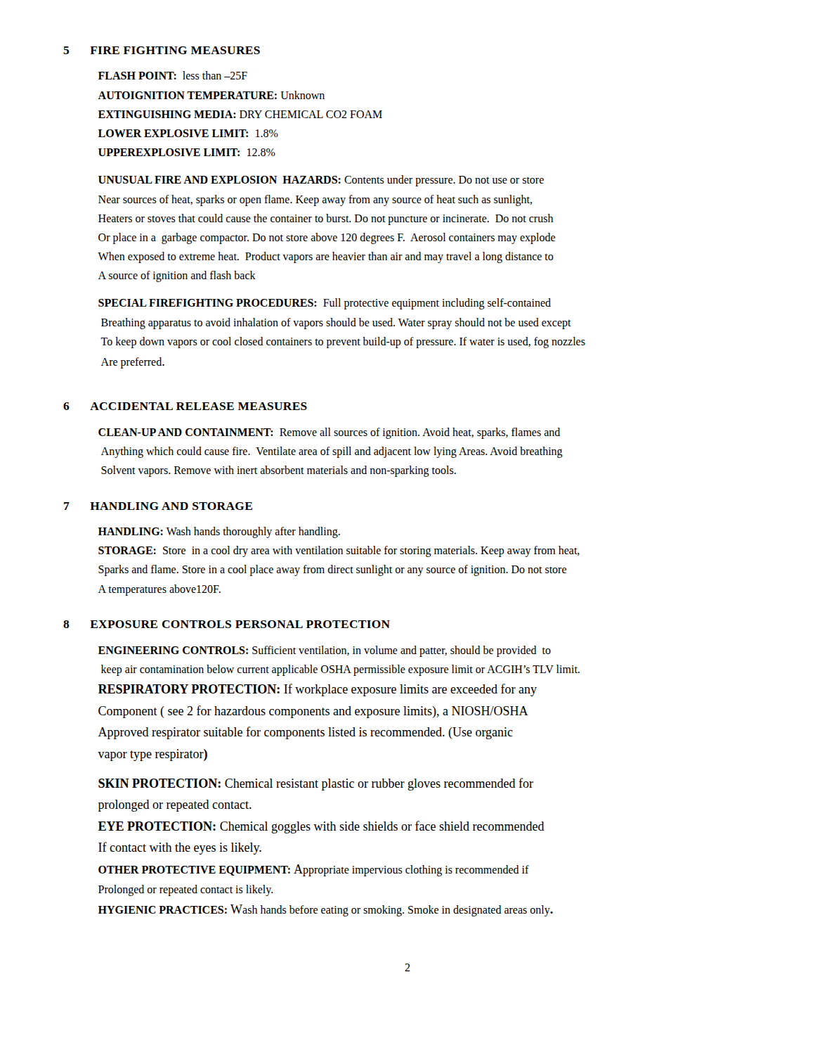5 FIRE FIGHTING MEASURES
FLASH POINT: less than –25F
AUTOIGNITION TEMPERATURE: Unknown
EXTINGUISHING MEDIA: DRY CHEMICAL CO2 FOAM
LOWER EXPLOSIVE LIMIT: 1.8%
UPPEREXPLOSIVE LIMIT: 12.8%
UNUSUAL FIRE AND EXPLOSION HAZARDS: Contents under pressure. Do not use or store
Near sources of heat, sparks or open flame. Keep away from any source of heat such as sunlight,
Heaters or stoves that could cause the container to burst. Do not puncture or incinerate. Do not crush
Or place in a garbage compactor. Do not store above 120 degrees F. Aerosol containers may explode
When exposed to extreme heat. Product vapors are heavier than air and may travel a long distance to
A source of ignition and flash back
SPECIAL FIREFIGHTING PROCEDURES: Full protective equipment including self-contained
Breathing apparatus to avoid inhalation of vapors should be used. Water spray should not be used except
To keep down vapors or cool closed containers to prevent build-up of pressure. If water is used, fog nozzles
Are preferred.
6 ACCIDENTAL RELEASE MEASURES
CLEAN-UP AND CONTAINMENT: Remove all sources of ignition. Avoid heat, sparks, flames and
Anything which could cause fire. Ventilate area of spill and adjacent low lying Areas. Avoid breathing
Solvent vapors. Remove with inert absorbent materials and non-sparking tools.
7 HANDLING AND STORAGE
HANDLING: Wash hands thoroughly after handling.
STORAGE: Store in a cool dry area with ventilation suitable for storing materials. Keep away from heat,
Sparks and flame. Store in a cool place away from direct sunlight or any source of ignition. Do not store
A temperatures above120F.
8 EXPOSURE CONTROLS PERSONAL PROTECTION
ENGINEERING CONTROLS: Sufficient ventilation, in volume and patter, should be provided to
keep air contamination below current applicable OSHA permissible exposure limit or ACGIH’s TLV limit.
RESPIRATORY PROTECTION: If workplace exposure limits are exceeded for any
Component ( see 2 for hazardous components and exposure limits), a NIOSH/OSHA
Approved respirator suitable for components listed is recommended. (Use organic
vapor type respirator)
SKIN PROTECTION: Chemical resistant plastic or rubber gloves recommended for
prolonged or repeated contact.
EYE PROTECTION: Chemical goggles with side shields or face shield recommended
If contact with the eyes is likely.
OTHER PROTECTIVE EQUIPMENT: Appropriate impervious clothing is recommended if
Prolonged or repeated contact is likely.
HYGIENIC PRACTICES: Wash hands before eating or smoking. Smoke in designated areas only.
2